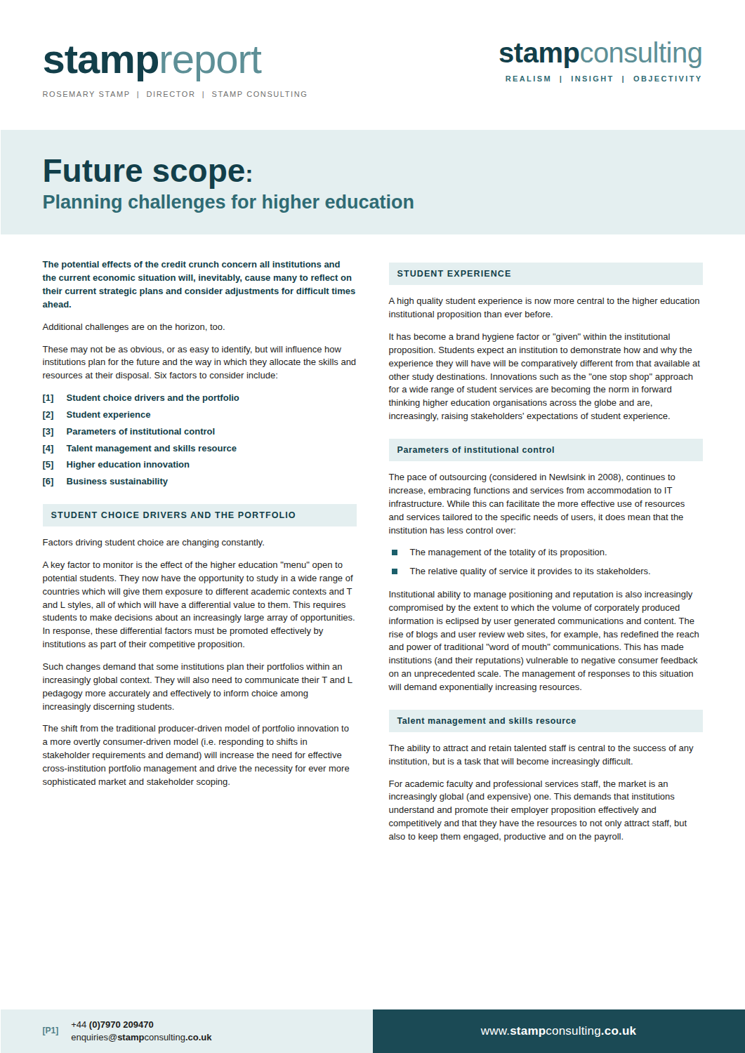stampreport
Rosemary Stamp | Director | Stamp Consulting
stampconsulting
REALISM | INSIGHT | OBJECTIVITY
Future scope:
Planning challenges for higher education
The potential effects of the credit crunch concern all institutions and the current economic situation will, inevitably, cause many to reflect on their current strategic plans and consider adjustments for difficult times ahead.
Additional challenges are on the horizon, too.
These may not be as obvious, or as easy to identify, but will influence how institutions plan for the future and the way in which they allocate the skills and resources at their disposal. Six factors to consider include:
[1] Student choice drivers and the portfolio
[2] Student experience
[3] Parameters of institutional control
[4] Talent management and skills resource
[5] Higher education innovation
[6] Business sustainability
Student choice drivers and the portfolio
Factors driving student choice are changing constantly.
A key factor to monitor is the effect of the higher education "menu" open to potential students. They now have the opportunity to study in a wide range of countries which will give them exposure to different academic contexts and T and L styles, all of which will have a differential value to them. This requires students to make decisions about an increasingly large array of opportunities. In response, these differential factors must be promoted effectively by institutions as part of their competitive proposition.
Such changes demand that some institutions plan their portfolios within an increasingly global context. They will also need to communicate their T and L pedagogy more accurately and effectively to inform choice among increasingly discerning students.
The shift from the traditional producer-driven model of portfolio innovation to a more overtly consumer-driven model (i.e. responding to shifts in stakeholder requirements and demand) will increase the need for effective cross-institution portfolio management and drive the necessity for ever more sophisticated market and stakeholder scoping.
Student experience
A high quality student experience is now more central to the higher education institutional proposition than ever before.
It has become a brand hygiene factor or "given" within the institutional proposition. Students expect an institution to demonstrate how and why the experience they will have will be comparatively different from that available at other study destinations. Innovations such as the "one stop shop" approach for a wide range of student services are becoming the norm in forward thinking higher education organisations across the globe and are, increasingly, raising stakeholders' expectations of student experience.
Parameters of institutional control
The pace of outsourcing (considered in Newlsink in 2008), continues to increase, embracing functions and services from accommodation to IT infrastructure. While this can facilitate the more effective use of resources and services tailored to the specific needs of users, it does mean that the institution has less control over:
The management of the totality of its proposition.
The relative quality of service it provides to its stakeholders.
Institutional ability to manage positioning and reputation is also increasingly compromised by the extent to which the volume of corporately produced information is eclipsed by user generated communications and content. The rise of blogs and user review web sites, for example, has redefined the reach and power of traditional "word of mouth" communications. This has made institutions (and their reputations) vulnerable to negative consumer feedback on an unprecedented scale. The management of responses to this situation will demand exponentially increasing resources.
Talent management and skills resource
The ability to attract and retain talented staff is central to the success of any institution, but is a task that will become increasingly difficult.
For academic faculty and professional services staff, the market is an increasingly global (and expensive) one. This demands that institutions understand and promote their employer proposition effectively and competitively and that they have the resources to not only attract staff, but also to keep them engaged, productive and on the payroll.
[P1]
+44 (0)7970 209470
enquiries@stampconsulting.co.uk
www.stampconsulting.co.uk